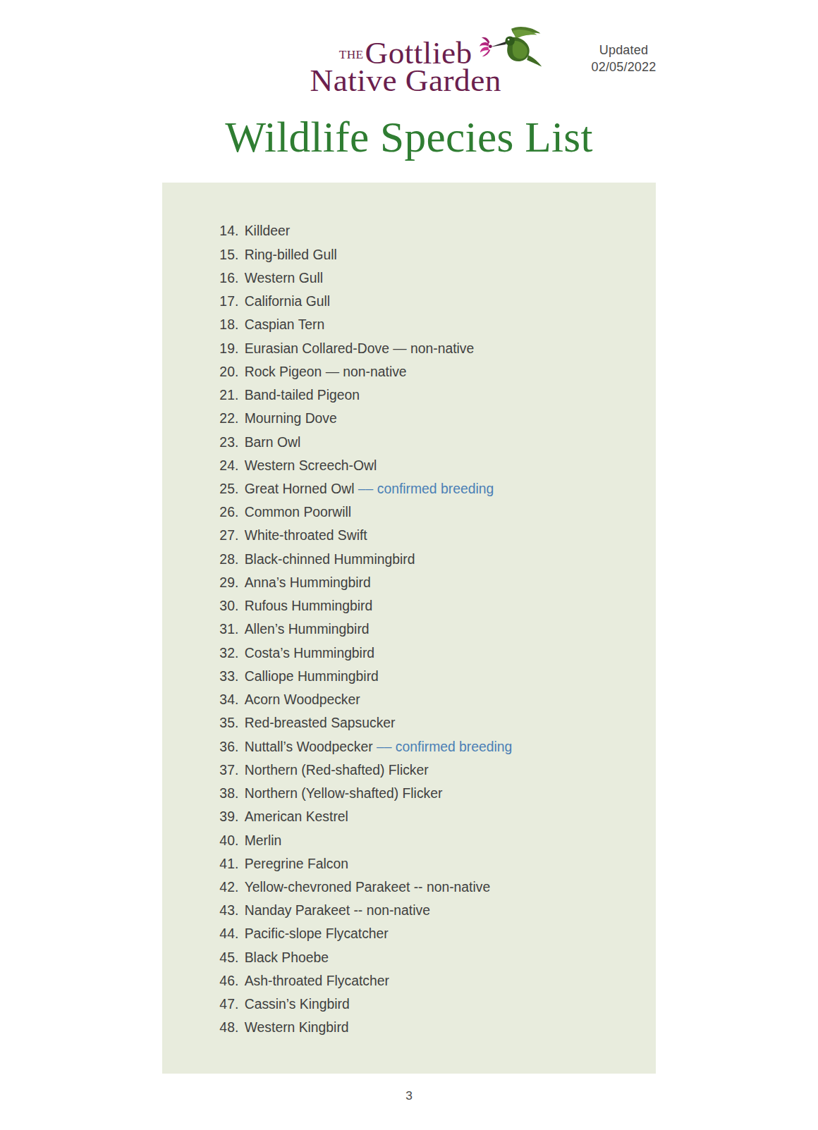THE Gottlieb Native Garden
Updated
02/05/2022
Wildlife Species List
14. Killdeer
15. Ring-billed Gull
16. Western Gull
17. California Gull
18. Caspian Tern
19. Eurasian Collared-Dove — non-native
20. Rock Pigeon — non-native
21. Band-tailed Pigeon
22. Mourning Dove
23. Barn Owl
24. Western Screech-Owl
25. Great Horned Owl –– confirmed breeding
26. Common Poorwill
27. White-throated Swift
28. Black-chinned Hummingbird
29. Anna’s Hummingbird
30. Rufous Hummingbird
31. Allen’s Hummingbird
32. Costa’s Hummingbird
33. Calliope Hummingbird
34. Acorn Woodpecker
35. Red-breasted Sapsucker
36. Nuttall’s Woodpecker –– confirmed breeding
37. Northern (Red-shafted) Flicker
38. Northern (Yellow-shafted) Flicker
39. American Kestrel
40. Merlin
41. Peregrine Falcon
42. Yellow-chevroned Parakeet -- non-native
43. Nanday Parakeet -- non-native
44. Pacific-slope Flycatcher
45. Black Phoebe
46. Ash-throated Flycatcher
47. Cassin’s Kingbird
48. Western Kingbird
3